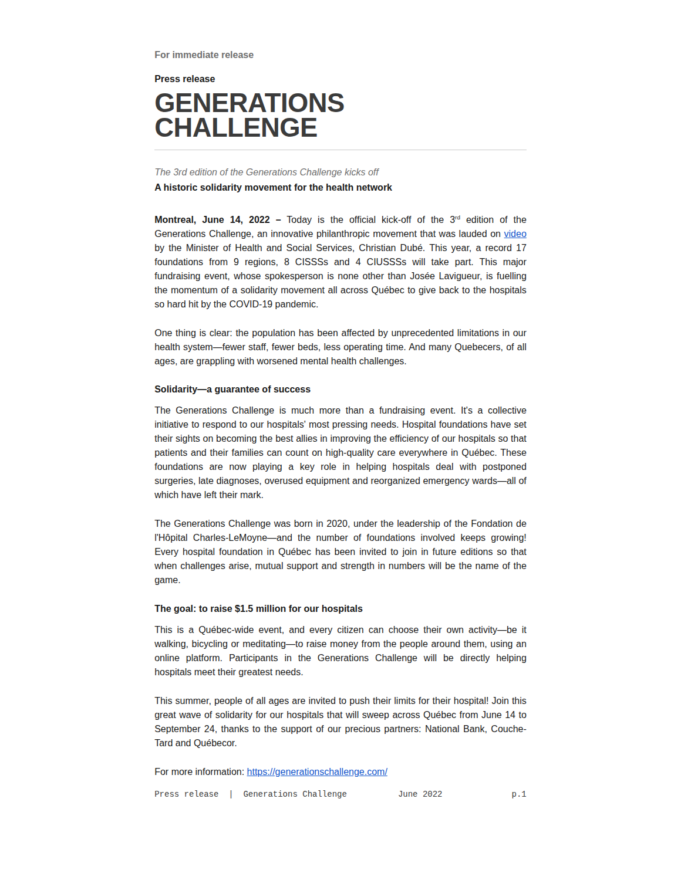For immediate release
Press release
GENERATIONS CHALLENGE
The 3rd edition of the Generations Challenge kicks off
A historic solidarity movement for the health network
Montreal, June 14, 2022 – Today is the official kick-off of the 3rd edition of the Generations Challenge, an innovative philanthropic movement that was lauded on video by the Minister of Health and Social Services, Christian Dubé. This year, a record 17 foundations from 9 regions, 8 CISSSs and 4 CIUSSSs will take part. This major fundraising event, whose spokesperson is none other than Josée Lavigueur, is fuelling the momentum of a solidarity movement all across Québec to give back to the hospitals so hard hit by the COVID-19 pandemic.
One thing is clear: the population has been affected by unprecedented limitations in our health system—fewer staff, fewer beds, less operating time. And many Quebecers, of all ages, are grappling with worsened mental health challenges.
Solidarity—a guarantee of success
The Generations Challenge is much more than a fundraising event. It's a collective initiative to respond to our hospitals' most pressing needs. Hospital foundations have set their sights on becoming the best allies in improving the efficiency of our hospitals so that patients and their families can count on high-quality care everywhere in Québec. These foundations are now playing a key role in helping hospitals deal with postponed surgeries, late diagnoses, overused equipment and reorganized emergency wards—all of which have left their mark.
The Generations Challenge was born in 2020, under the leadership of the Fondation de l'Hôpital Charles-LeMoyne—and the number of foundations involved keeps growing! Every hospital foundation in Québec has been invited to join in future editions so that when challenges arise, mutual support and strength in numbers will be the name of the game.
The goal: to raise $1.5 million for our hospitals
This is a Québec-wide event, and every citizen can choose their own activity—be it walking, bicycling or meditating—to raise money from the people around them, using an online platform. Participants in the Generations Challenge will be directly helping hospitals meet their greatest needs.
This summer, people of all ages are invited to push their limits for their hospital! Join this great wave of solidarity for our hospitals that will sweep across Québec from June 14 to September 24, thanks to the support of our precious partners: National Bank, Couche-Tard and Québecor.
For more information: https://generationschallenge.com/
Press release | Generations Challenge June 2022 p.1